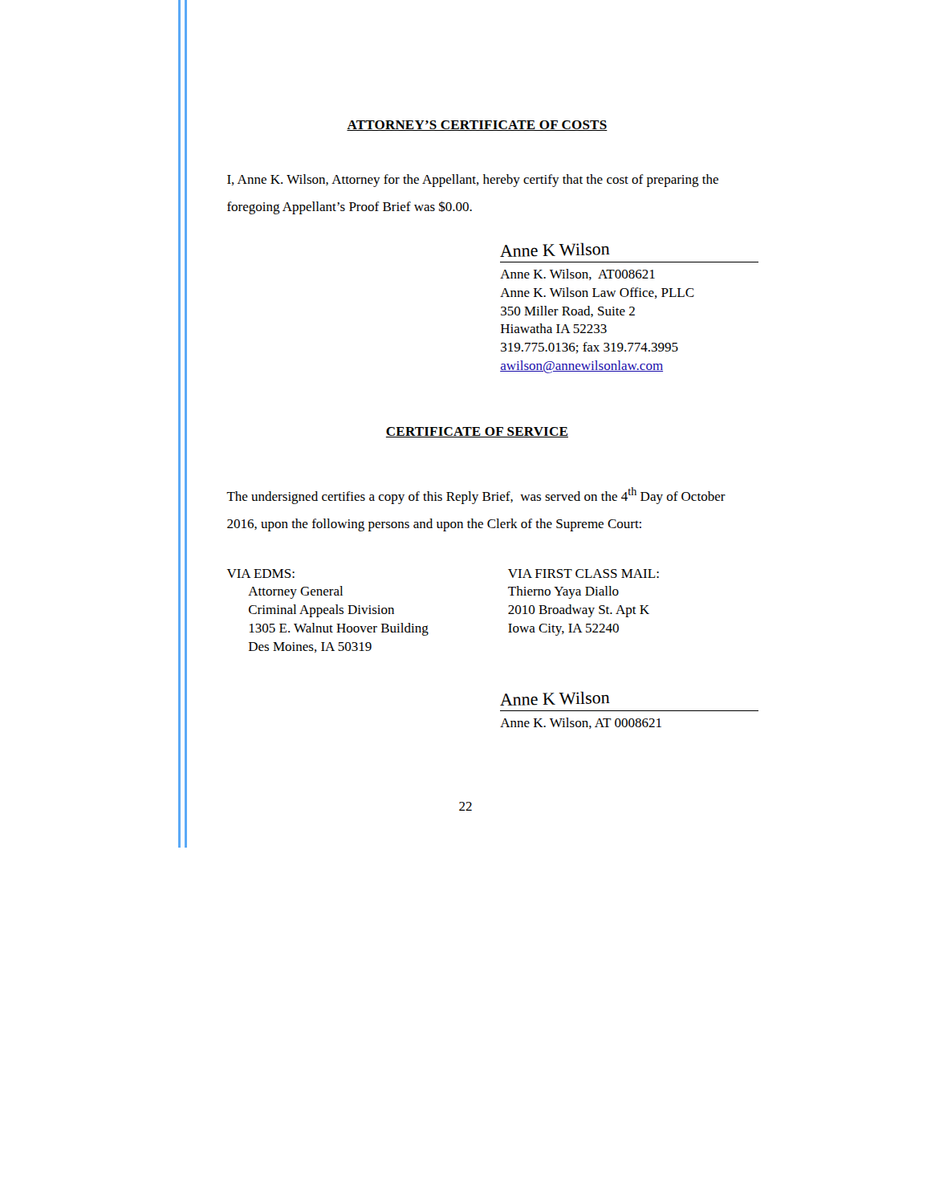ATTORNEY’S CERTIFICATE OF COSTS
I, Anne K. Wilson, Attorney for the Appellant, hereby certify that the cost of preparing the foregoing Appellant’s Proof Brief was $0.00.
Anne K Wilson
Anne K. Wilson, AT008621
Anne K. Wilson Law Office, PLLC
350 Miller Road, Suite 2
Hiawatha IA 52233
319.775.0136; fax 319.774.3995
awilson@annewilsonlaw.com
CERTIFICATE OF SERVICE
The undersigned certifies a copy of this Reply Brief, was served on the 4th Day of October 2016, upon the following persons and upon the Clerk of the Supreme Court:
VIA EDMS:
Attorney General
Criminal Appeals Division
1305 E. Walnut Hoover Building
Des Moines, IA 50319
VIA FIRST CLASS MAIL:
Thierno Yaya Diallo
2010 Broadway St. Apt K
Iowa City, IA 52240
Anne K Wilson
Anne K. Wilson, AT 0008621
22